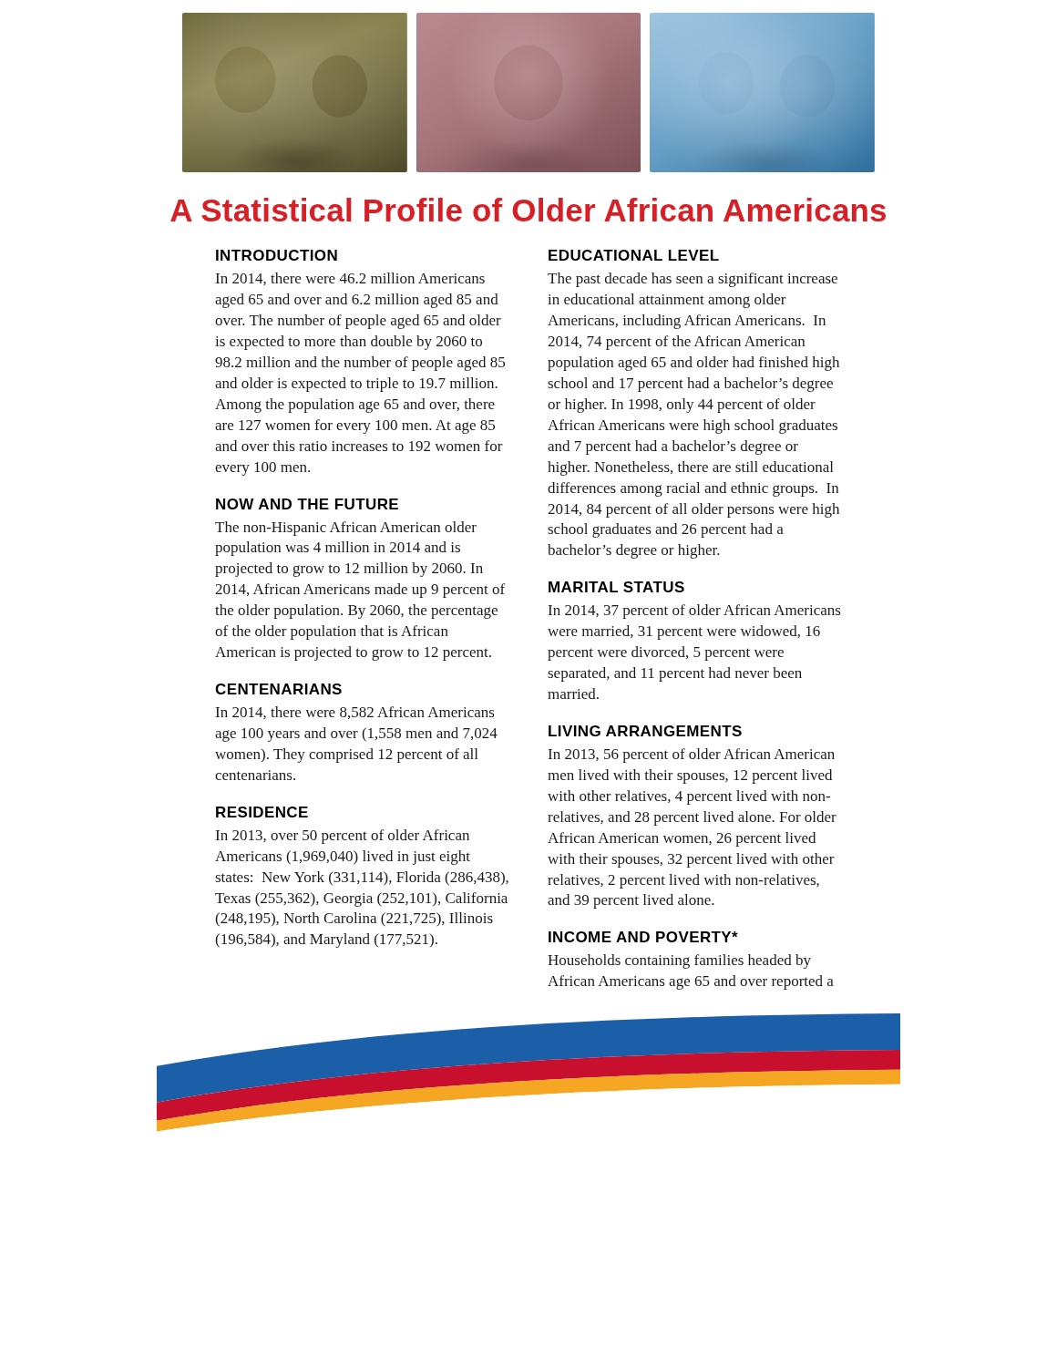A Statistical Profile of Older African Americans
INTRODUCTION
In 2014, there were 46.2 million Americans aged 65 and over and 6.2 million aged 85 and over. The number of people aged 65 and older is expected to more than double by 2060 to 98.2 million and the number of people aged 85 and older is expected to triple to 19.7 million. Among the population age 65 and over, there are 127 women for every 100 men. At age 85 and over this ratio increases to 192 women for every 100 men.
NOW AND THE FUTURE
The non-Hispanic African American older population was 4 million in 2014 and is projected to grow to 12 million by 2060. In 2014, African Americans made up 9 percent of the older population. By 2060, the percentage of the older population that is African American is projected to grow to 12 percent.
CENTENARIANS
In 2014, there were 8,582 African Americans age 100 years and over (1,558 men and 7,024 women). They comprised 12 percent of all centenarians.
RESIDENCE
In 2013, over 50 percent of older African Americans (1,969,040) lived in just eight states: New York (331,114), Florida (286,438), Texas (255,362), Georgia (252,101), California (248,195), North Carolina (221,725), Illinois (196,584), and Maryland (177,521).
EDUCATIONAL LEVEL
The past decade has seen a significant increase in educational attainment among older Americans, including African Americans. In 2014, 74 percent of the African American population aged 65 and older had finished high school and 17 percent had a bachelor’s degree or higher. In 1998, only 44 percent of older African Americans were high school graduates and 7 percent had a bachelor’s degree or higher. Nonetheless, there are still educational differences among racial and ethnic groups. In 2014, 84 percent of all older persons were high school graduates and 26 percent had a bachelor’s degree or higher.
MARITAL STATUS
In 2014, 37 percent of older African Americans were married, 31 percent were widowed, 16 percent were divorced, 5 percent were separated, and 11 percent had never been married.
LIVING ARRANGEMENTS
In 2013, 56 percent of older African American men lived with their spouses, 12 percent lived with other relatives, 4 percent lived with non-relatives, and 28 percent lived alone. For older African American women, 26 percent lived with their spouses, 32 percent lived with other relatives, 2 percent lived with non-relatives, and 39 percent lived alone.
INCOME AND POVERTY*
Households containing families headed by African Americans age 65 and over reported a